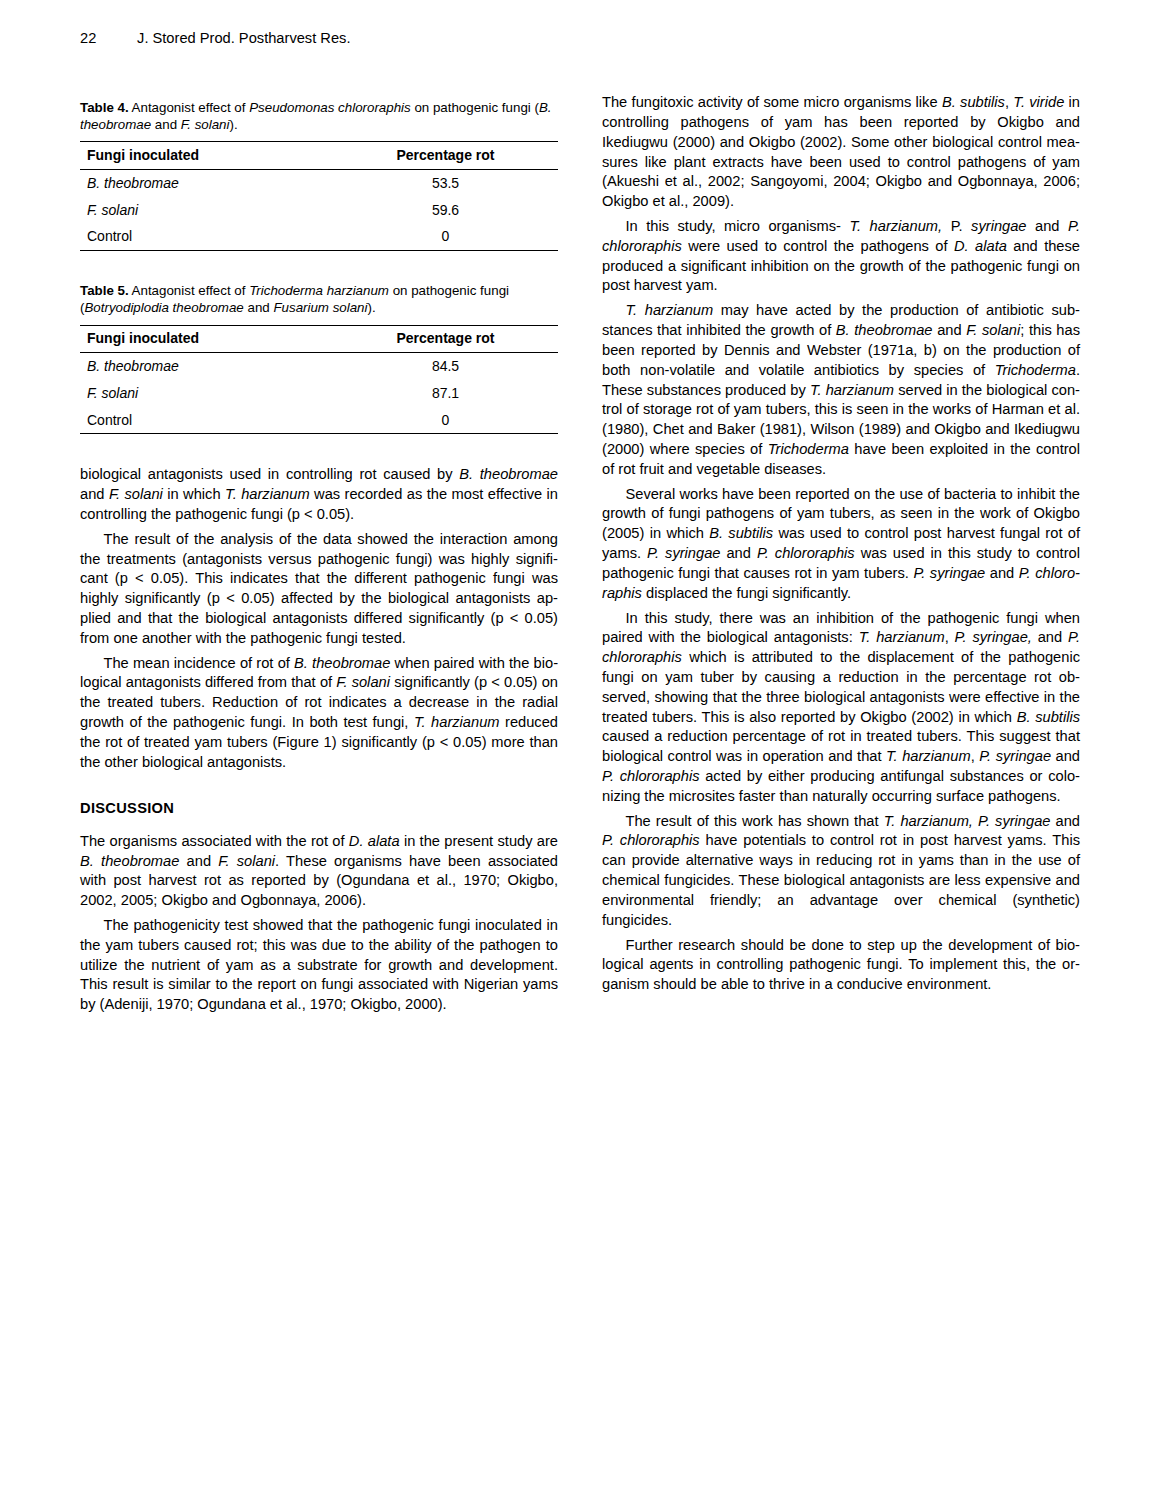22 J. Stored Prod. Postharvest Res.
Table 4. Antagonist effect of Pseudomonas chlororaphis on pathogenic fungi ( B. theobromae and F. solani ).
| Fungi inoculated | Percentage rot |
| --- | --- |
| B. theobromae | 53.5 |
| F. solani | 59.6 |
| Control | 0 |
Table 5. Antagonist effect of Trichoderma harzianum on pathogenic fungi ( Botryodiplodia theobromae and Fusarium solani ).
| Fungi inoculated | Percentage rot |
| --- | --- |
| B. theobromae | 84.5 |
| F. solani | 87.1 |
| Control | 0 |
biological antagonists used in controlling rot caused by B. theobromae and F. solani in which T. harzianum was recorded as the most effective in controlling the pathogenic fungi (p < 0.05).
The result of the analysis of the data showed the interaction among the treatments (antagonists versus pathogenic fungi) was highly significant (p < 0.05). This indicates that the different pathogenic fungi was highly significantly (p < 0.05) affected by the biological antagonists applied and that the biological antagonists differed significantly (p < 0.05) from one another with the pathogenic fungi tested.
The mean incidence of rot of B. theobromae when paired with the biological antagonists differed from that of F. solani significantly (p < 0.05) on the treated tubers. Reduction of rot indicates a decrease in the radial growth of the pathogenic fungi. In both test fungi, T. harzianum reduced the rot of treated yam tubers (Figure 1) significantly (p < 0.05) more than the other biological antagonists.
DISCUSSION
The organisms associated with the rot of D. alata in the present study are B. theobromae and F. solani. These organisms have been associated with post harvest rot as reported by (Ogundana et al., 1970; Okigbo, 2002, 2005; Okigbo and Ogbonnaya, 2006).
The pathogenicity test showed that the pathogenic fungi inoculated in the yam tubers caused rot; this was due to the ability of the pathogen to utilize the nutrient of yam as a substrate for growth and development. This result is similar to the report on fungi associated with Nigerian yams by (Adeniji, 1970; Ogundana et al., 1970; Okigbo, 2000).
The fungitoxic activity of some micro organisms like B. subtilis, T. viride in controlling pathogens of yam has been reported by Okigbo and Ikediugwu (2000) and Okigbo (2002). Some other biological control measures like plant extracts have been used to control pathogens of yam (Akueshi et al., 2002; Sangoyomi, 2004; Okigbo and Ogbonnaya, 2006; Okigbo et al., 2009).
In this study, micro organisms- T. harzianum, P. syringae and P. chlororaphis were used to control the pathogens of D. alata and these produced a significant inhibition on the growth of the pathogenic fungi on post harvest yam.
T. harzianum may have acted by the production of antibiotic substances that inhibited the growth of B. theobromae and F. solani; this has been reported by Dennis and Webster (1971a, b) on the production of both non-volatile and volatile antibiotics by species of Trichoderma. These substances produced by T. harzianum served in the biological control of storage rot of yam tubers, this is seen in the works of Harman et al. (1980), Chet and Baker (1981), Wilson (1989) and Okigbo and Ikediugwu (2000) where species of Trichoderma have been exploited in the control of rot fruit and vegetable diseases.
Several works have been reported on the use of bacteria to inhibit the growth of fungi pathogens of yam tubers, as seen in the work of Okigbo (2005) in which B. subtilis was used to control post harvest fungal rot of yams. P. syringae and P. chlororaphis was used in this study to control pathogenic fungi that causes rot in yam tubers. P. syringae and P. chlororaphis displaced the fungi significantly.
In this study, there was an inhibition of the pathogenic fungi when paired with the biological antagonists: T. harzianum, P. syringae, and P. chlororaphis which is attributed to the displacement of the pathogenic fungi on yam tuber by causing a reduction in the percentage rot observed, showing that the three biological antagonists were effective in the treated tubers. This is also reported by Okigbo (2002) in which B. subtilis caused a reduction percentage of rot in treated tubers. This suggest that biological control was in operation and that T. harzianum, P. syringae and P. chlororaphis acted by either producing antifungal substances or colonizing the microsites faster than naturally occurring surface pathogens.
The result of this work has shown that T. harzianum, P. syringae and P. chlororaphis have potentials to control rot in post harvest yams. This can provide alternative ways in reducing rot in yams than in the use of chemical fungicides. These biological antagonists are less expensive and environmental friendly; an advantage over chemical (synthetic) fungicides.
Further research should be done to step up the development of biological agents in controlling pathogenic fungi. To implement this, the organism should be able to thrive in a conducive environment.